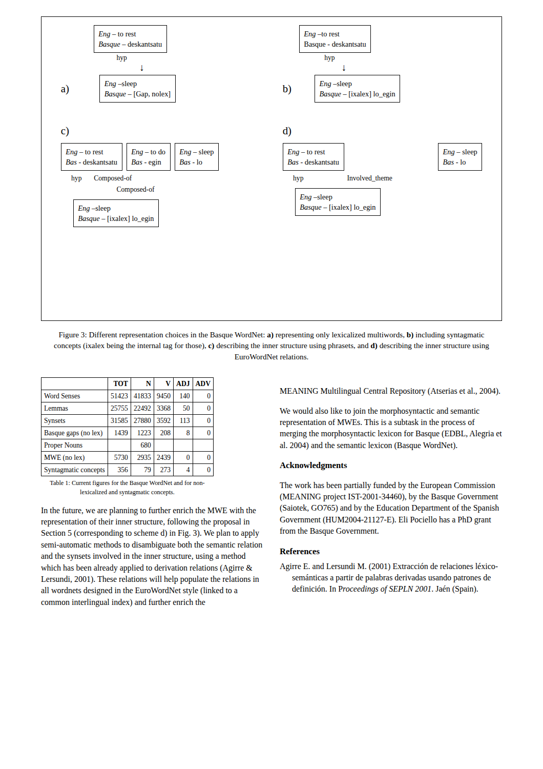Eng – to rest
Basque – deskantsatu
hyp
↓
a) Eng –sleep
Basque – [Gap, nolex]
Eng –to rest
Basque - deskantsatu
hyp
↓
b) Eng –sleep
Basque – [ixalex] lo_egin
c)
Eng – to rest
Bas - deskantsatu Eng – to do
Bas - egin Eng – sleep
Bas - lo
hyp Composed-of
Composed-of
Eng –sleep
Basque – [ixalex] lo_egin
d)
Eng – to rest
Bas - deskantsatu Eng – sleep
Bas - lo
hyp Involved_theme
Eng –sleep
Basque – [ixalex] lo_egin
Figure 3: Different representation choices in the Basque WordNet: a) representing only lexicalized multiwords, b) including syntagmatic concepts (ixalex being the internal tag for those), c) describing the inner structure using phrasets, and d) describing the inner structure using EuroWordNet relations.
Table 1: Current figures for the Basque WordNet and for non-lexicalized and syntagmatic concepts.
| | TOT | N | V | ADJ | ADV |
| --- | --- | --- | --- | --- | --- |
| Word Senses | 51423 | 41833 | 9450 | 140 | 0 |
| Lemmas | 25755 | 22492 | 3368 | 50 | 0 |
| Synsets | 31585 | 27880 | 3592 | 113 | 0 |
| Basque gaps (no lex) | 1439 | 1223 | 208 | 8 | 0 |
| Proper Nouns | | 680 | | | |
| MWE (no lex) | 5730 | 2935 | 2439 | 0 | 0 |
| Syntagmatic concepts | 356 | 79 | 273 | 4 | 0 |
In the future, we are planning to further enrich the MWE with the representation of their inner structure, following the proposal in Section 5 (corresponding to scheme d) in Fig. 3). We plan to apply semi-automatic methods to disambiguate both the semantic relation and the synsets involved in the inner structure, using a method which has been already applied to derivation relations (Agirre & Lersundi, 2001). These relations will help populate the relations in all wordnets designed in the EuroWordNet style (linked to a common interlingual index) and further enrich the
MEANING Multilingual Central Repository (Atserias et al., 2004).
We would also like to join the morphosyntactic and semantic representation of MWEs. This is a subtask in the process of merging the morphosyntactic lexicon for Basque (EDBL, Alegria et al. 2004) and the semantic lexicon (Basque WordNet).
Acknowledgments
The work has been partially funded by the European Commission (MEANING project IST-2001-34460), by the Basque Government (Saiotek, GO765) and by the Education Department of the Spanish Government (HUM2004-21127-E). Eli Pociello has a PhD grant from the Basque Government.
References
Agirre E. and Lersundi M. (2001) Extracción de relaciones léxico-semánticas a partir de palabras derivadas usando patrones de definición. In Proceedings of SEPLN 2001. Jaén (Spain).